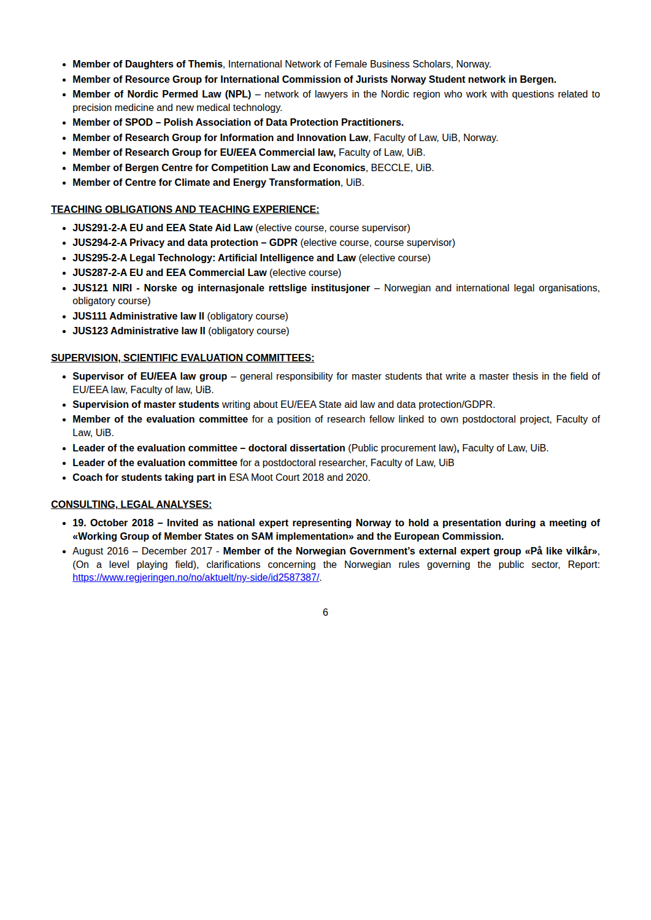Member of Daughters of Themis, International Network of Female Business Scholars, Norway.
Member of Resource Group for International Commission of Jurists Norway Student network in Bergen.
Member of Nordic Permed Law (NPL) – network of lawyers in the Nordic region who work with questions related to precision medicine and new medical technology.
Member of SPOD – Polish Association of Data Protection Practitioners.
Member of Research Group for Information and Innovation Law, Faculty of Law, UiB, Norway.
Member of Research Group for EU/EEA Commercial law, Faculty of Law, UiB.
Member of Bergen Centre for Competition Law and Economics, BECCLE, UiB.
Member of Centre for Climate and Energy Transformation, UiB.
Teaching obligations and teaching experience:
JUS291-2-A EU and EEA State Aid Law (elective course, course supervisor)
JUS294-2-A Privacy and data protection – GDPR (elective course, course supervisor)
JUS295-2-A Legal Technology: Artificial Intelligence and Law (elective course)
JUS287-2-A EU and EEA Commercial Law (elective course)
JUS121 NIRI - Norske og internasjonale rettslige institusjoner – Norwegian and international legal organisations, obligatory course)
JUS111 Administrative law II (obligatory course)
JUS123 Administrative law II (obligatory course)
Supervision, scientific evaluation committees:
Supervisor of EU/EEA law group – general responsibility for master students that write a master thesis in the field of EU/EEA law, Faculty of law, UiB.
Supervision of master students writing about EU/EEA State aid law and data protection/GDPR.
Member of the evaluation committee for a position of research fellow linked to own postdoctoral project, Faculty of Law, UiB.
Leader of the evaluation committee – doctoral dissertation (Public procurement law), Faculty of Law, UiB.
Leader of the evaluation committee for a postdoctoral researcher, Faculty of Law, UiB
Coach for students taking part in ESA Moot Court 2018 and 2020.
Consulting, legal analyses:
19. October 2018 – Invited as national expert representing Norway to hold a presentation during a meeting of «Working Group of Member States on SAM implementation» and the European Commission.
August 2016 – December 2017 - Member of the Norwegian Government’s external expert group «På like vilkår», (On a level playing field), clarifications concerning the Norwegian rules governing the public sector, Report: https://www.regjeringen.no/no/aktuelt/ny-side/id2587387/.
6